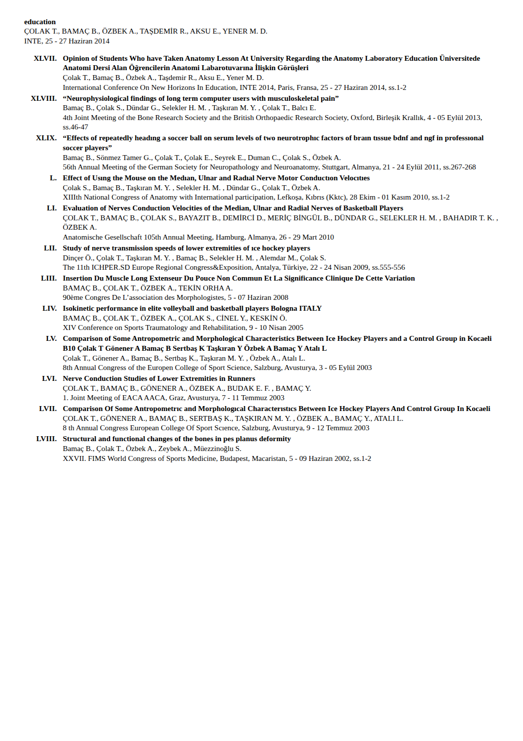education
ÇOLAK T., BAMAÇ B., ÖZBEK A., TAŞDEMİR R., AKSU E., YENER M. D.
INTE, 25 - 27 Haziran 2014
XLVII.
Opinion of Students Who have Taken Anatomy Lesson At University Regarding the Anatomy Laboratory Education Üniversitede Anatomi Dersi Alan Öğrencilerin Anatomi Labarotuvarına İlişkin Görüşleri
Çolak T., Bamaç B., Özbek A., Taşdemir R., Aksu E., Yener M. D.
International Conference On New Horizons In Education, INTE 2014, Paris, Fransa, 25 - 27 Haziran 2014, ss.1-2
XLVIII.
“Neurophysiological findings of long term computer users with musculoskeletal pain”
Bamaç B., Çolak S., Dündar G., Selekler H. M. , Taşkıran M. Y. , Çolak T., Balcı E.
4th Joint Meeting of the Bone Research Society and the British Orthopaedic Research Society, Oxford, Birleşik Krallık, 4 - 05 Eylül 2013, ss.46-47
XLIX.
“Effects of repeatedly headıng a soccer ball on serum levels of two neurotrophıc factors of braın tıssue bdnf and ngf in professıonal soccer players”
Bamaç B., Sönmez Tamer G., Çolak T., Çolak E., Seyrek E., Duman C., Çolak S., Özbek A.
56th Annual Meeting of the German Society for Neuropathology and Neuroanatomy, Stuttgart, Almanya, 21 - 24 Eylül 2011, ss.267-268
L.
Effect of Usıng the Mouse on the Medıan, Ulnar and Radıal Nerve Motor Conductıon Velocıtıes
Çolak S., Bamaç B., Taşkıran M. Y. , Selekler H. M. , Dündar G., Çolak T., Özbek A.
XIIIth National Congress of Anatomy with International participation, Lefkoşa, Kıbrıs (Kktc), 28 Ekim - 01 Kasım 2010, ss.1-2
LI.
Evaluation of Nerves Conduction Velocities of the Median, Ulnar and Radial Nerves of Basketball Players
ÇOLAK T., BAMAÇ B., ÇOLAK S., BAYAZIT B., DEMİRCİ D., MERİÇ BİNGÜL B., DÜNDAR G., SELEKLER H. M. , BAHADIR T. K. , ÖZBEK A.
Anatomische Gesellschaft 105th Annual Meeting, Hamburg, Almanya, 26 - 29 Mart 2010
LII.
Study of nerve transmission speeds of lower extremities of ıce hockey players
Dinçer Ö., Çolak T., Taşkıran M. Y. , Bamaç B., Selekler H. M. , Alemdar M., Çolak S.
The 11th ICHPER.SD Europe Regional Congress&Exposition, Antalya, Türkiye, 22 - 24 Nisan 2009, ss.555-556
LIII.
Insertion Du Muscle Long Extenseur Du Pouce Non Commun Et La Significance Clinique De Cette Variation
BAMAÇ B., ÇOLAK T., ÖZBEK A., TEKİN ORHA A.
90ème Congres De L’association des Morphologistes, 5 - 07 Haziran 2008
LIV.
Isokinetic performance in elite volleyball and basketball players Bologna ITALY
BAMAÇ B., ÇOLAK T., ÖZBEK A., ÇOLAK S., CİNEL Y., KESKİN Ö.
XIV Conference on Sports Traumatology and Rehabilitation, 9 - 10 Nisan 2005
LV.
Comparison of Some Antropometric and Morphological Characteristics Between Ice Hockey Players and a Control Group in Kocaeli B10 Çolak T Gönener A Bamaç B Sertbaş K Taşkıran Y Özbek A Bamaç Y Atalı L
Çolak T., Gönener A., Bamaç B., Sertbaş K., Taşkıran M. Y. , Özbek A., Atalı L.
8th Annual Congress of the Europen College of Sport Science, Salzburg, Avusturya, 3 - 05 Eylül 2003
LVI.
Nerve Conduction Studies of Lower Extremities in Runners
ÇOLAK T., BAMAÇ B., GÖNENER A., ÖZBEK A., BUDAK E. F. , BAMAÇ Y.
1. Joint Meeting of EACA AACA, Graz, Avusturya, 7 - 11 Temmuz 2003
LVII.
Comparison Of Some Antropometrıc and Morphologıcal Characterıstıcs Between Ice Hockey Players And Control Group In Kocaeli
ÇOLAK T., GÖNENER A., BAMAÇ B., SERTBAŞ K., TAŞKIRAN M. Y. , ÖZBEK A., BAMAÇ Y., ATALI L.
8 th Annual Congress European College Of Sport Scıence, Salzburg, Avusturya, 9 - 12 Temmuz 2003
LVIII.
Structural and functional changes of the bones in pes planus deformity
Bamaç B., Çolak T., Özbek A., Zeybek A., Müezzinoğlu S.
XXVII. FIMS World Congress of Sports Medicine, Budapest, Macaristan, 5 - 09 Haziran 2002, ss.1-2